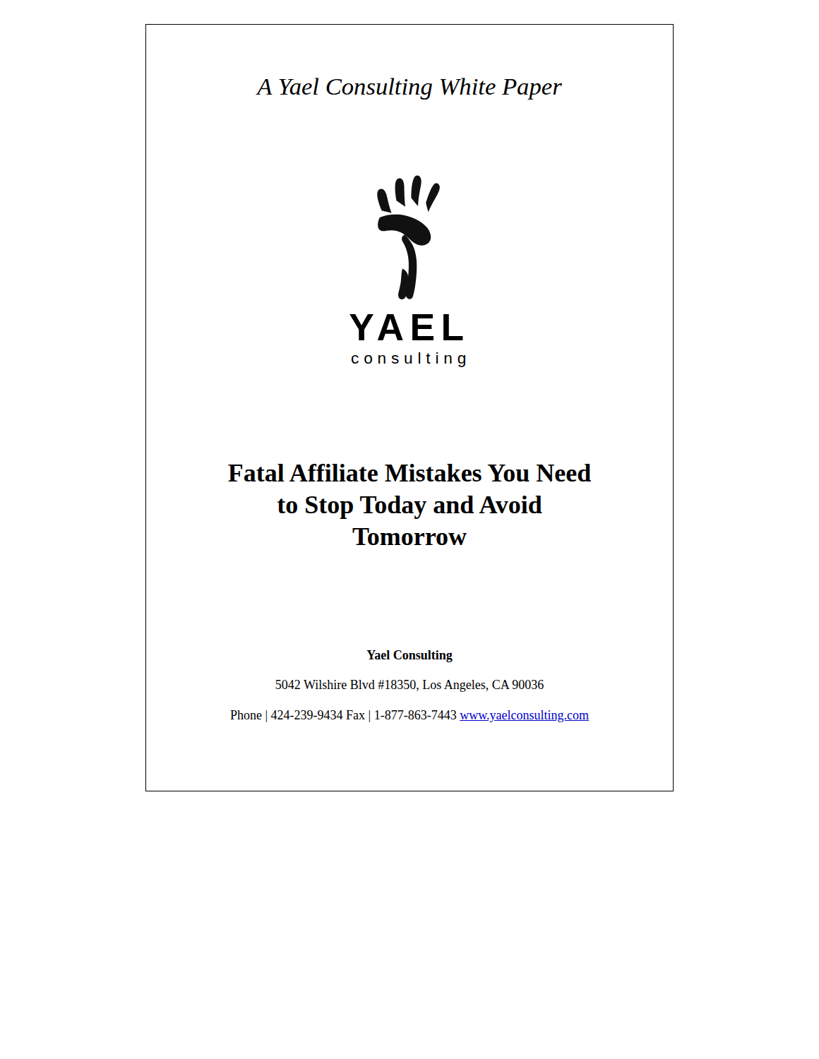A Yael Consulting White Paper
YAEL
consulting
Fatal Affiliate Mistakes You Need to Stop Today and Avoid Tomorrow
Yael Consulting
5042 Wilshire Blvd #18350, Los Angeles, CA 90036
Phone | 424-239-9434 Fax | 1-877-863-7443 www.yaelconsulting.com